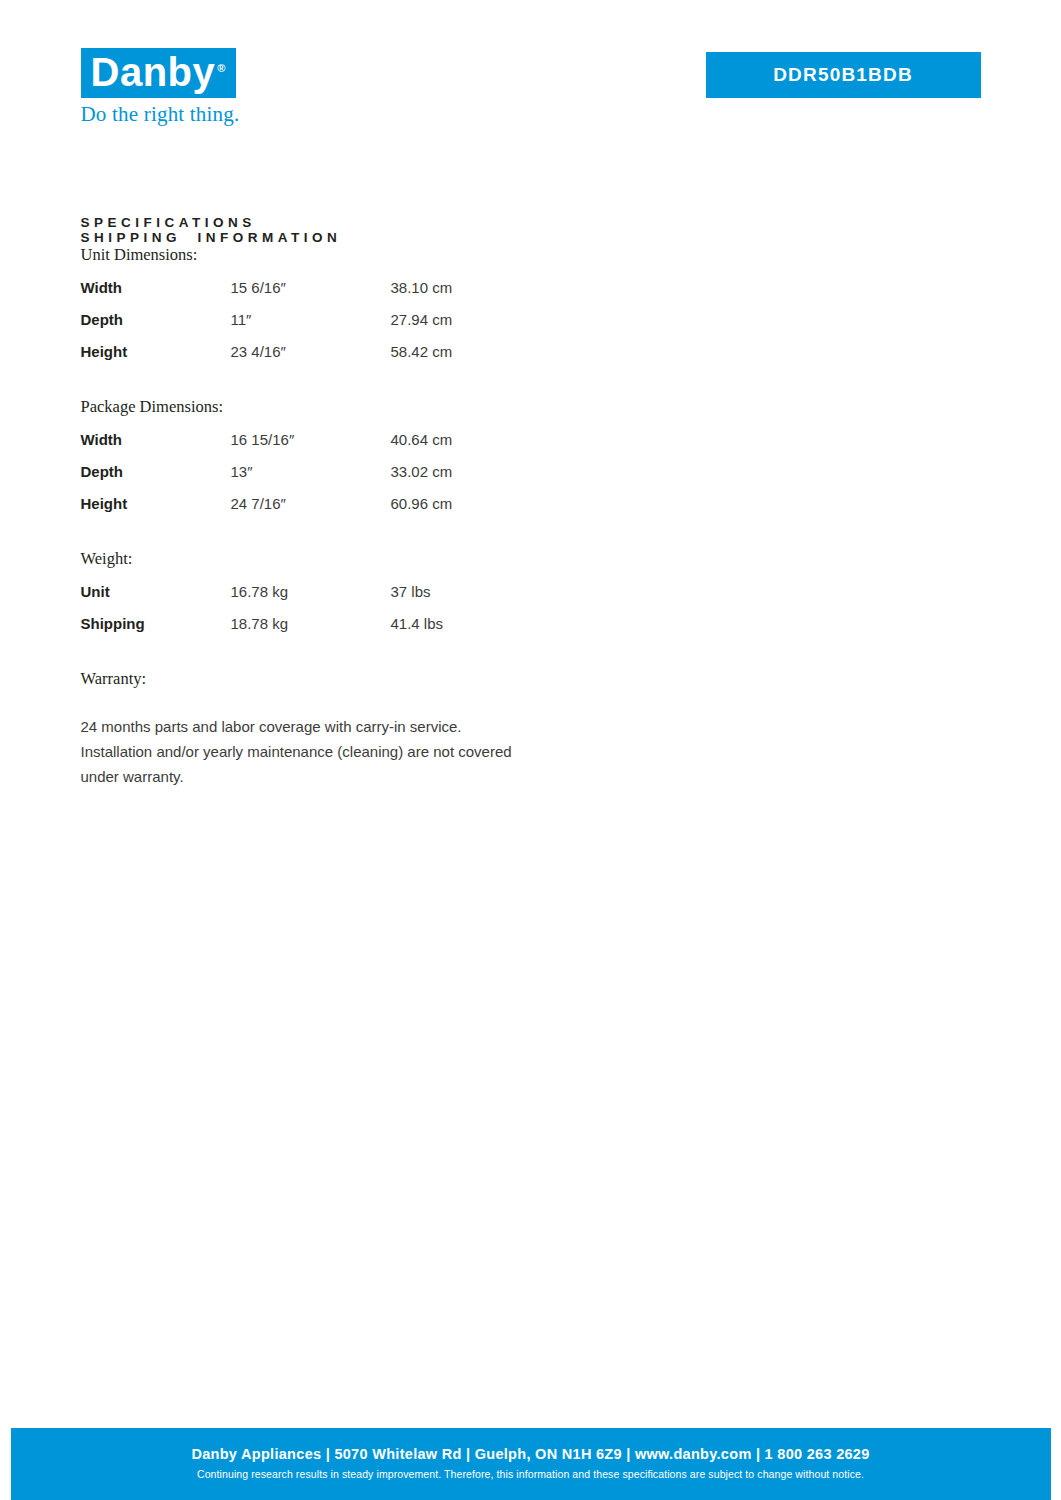Danby®
Do the right thing.
DDR50B1BDB
Specifications
Shipping Information
Unit Dimensions:
| Width | 15 6/16″ | 38.10 cm |
| Depth | 11″ | 27.94 cm |
| Height | 23 4/16″ | 58.42 cm |
Package Dimensions:
| Width | 16 15/16″ | 40.64 cm |
| Depth | 13″ | 33.02 cm |
| Height | 24 7/16″ | 60.96 cm |
Weight:
| Unit | 16.78 kg | 37 lbs |
| Shipping | 18.78 kg | 41.4 lbs |
Warranty:
24 months parts and labor coverage with carry-in service. Installation and/or yearly maintenance (cleaning) are not covered under warranty.
Danby Appliances | 5070 Whitelaw Rd | Guelph, ON N1H 6Z9 | www.danby.com | 1 800 263 2629
Continuing research results in steady improvement. Therefore, this information and these specifications are subject to change without notice.